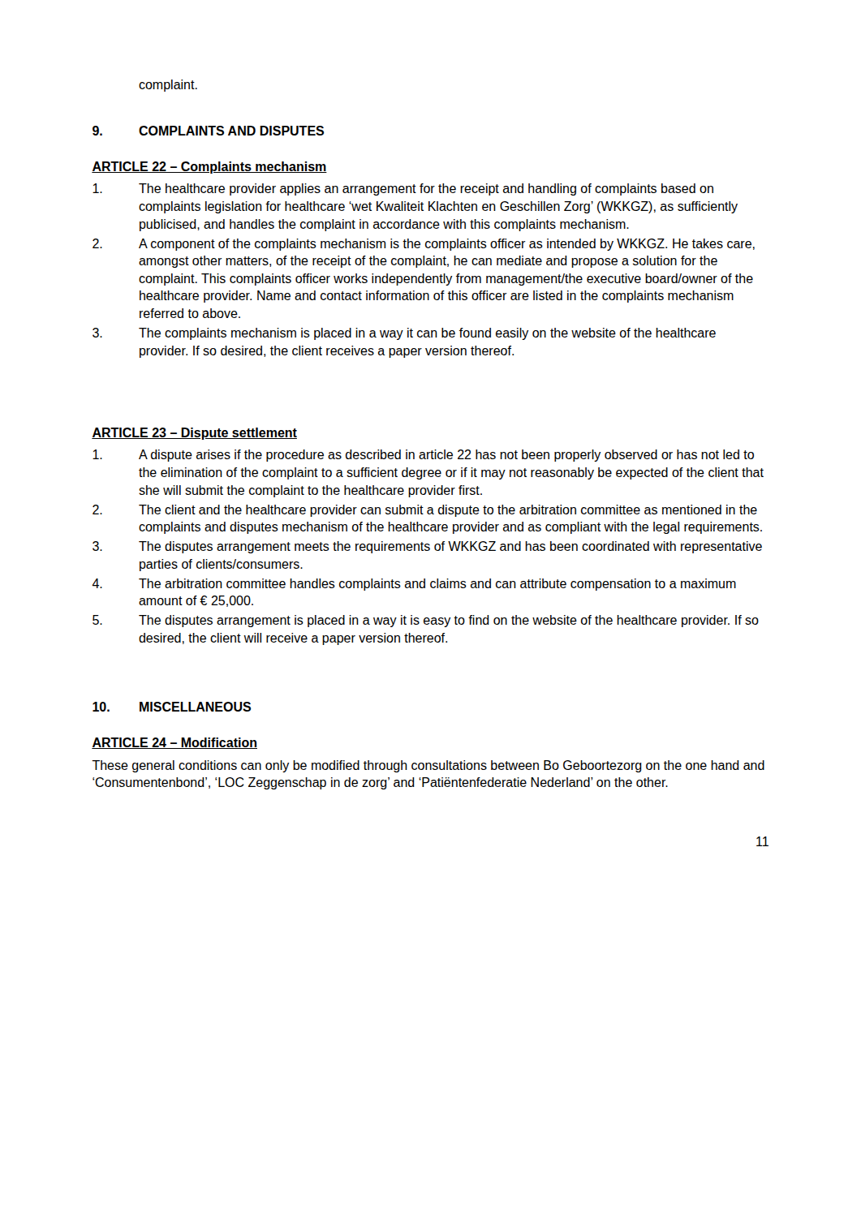complaint.
9. Complaints and Disputes
ARTICLE 22 – Complaints mechanism
1. The healthcare provider applies an arrangement for the receipt and handling of complaints based on complaints legislation for healthcare ‘wet Kwaliteit Klachten en Geschillen Zorg’ (WKKGZ), as sufficiently publicised, and handles the complaint in accordance with this complaints mechanism.
2. A component of the complaints mechanism is the complaints officer as intended by WKKGZ. He takes care, amongst other matters, of the receipt of the complaint, he can mediate and propose a solution for the complaint. This complaints officer works independently from management/the executive board/owner of the healthcare provider. Name and contact information of this officer are listed in the complaints mechanism referred to above.
3. The complaints mechanism is placed in a way it can be found easily on the website of the healthcare provider. If so desired, the client receives a paper version thereof.
ARTICLE 23 – Dispute settlement
1. A dispute arises if the procedure as described in article 22 has not been properly observed or has not led to the elimination of the complaint to a sufficient degree or if it may not reasonably be expected of the client that she will submit the complaint to the healthcare provider first.
2. The client and the healthcare provider can submit a dispute to the arbitration committee as mentioned in the complaints and disputes mechanism of the healthcare provider and as compliant with the legal requirements.
3. The disputes arrangement meets the requirements of WKKGZ and has been coordinated with representative parties of clients/consumers.
4. The arbitration committee handles complaints and claims and can attribute compensation to a maximum amount of € 25,000.
5. The disputes arrangement is placed in a way it is easy to find on the website of the healthcare provider. If so desired, the client will receive a paper version thereof.
10. Miscellaneous
ARTICLE 24 – Modification
These general conditions can only be modified through consultations between Bo Geboortezorg on the one hand and ‘Consumentenbond’, ‘LOC Zeggenschap in de zorg’ and ‘Patiëntenfederatie Nederland’ on the other.
11